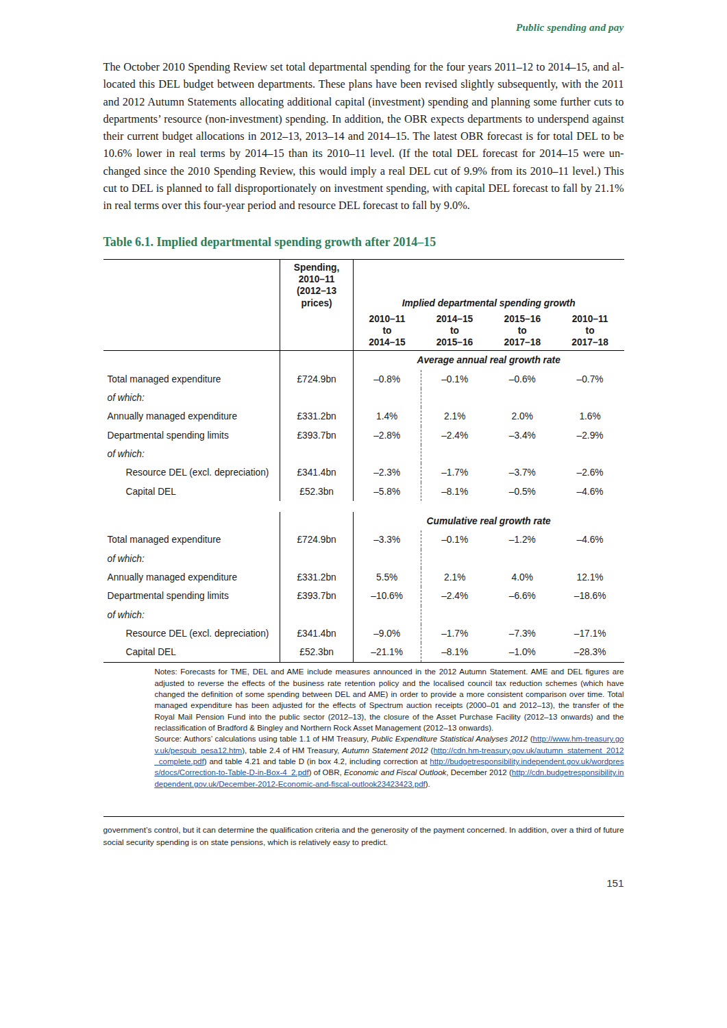Public spending and pay
The October 2010 Spending Review set total departmental spending for the four years 2011–12 to 2014–15, and allocated this DEL budget between departments. These plans have been revised slightly subsequently, with the 2011 and 2012 Autumn Statements allocating additional capital (investment) spending and planning some further cuts to departments’ resource (non-investment) spending. In addition, the OBR expects departments to underspend against their current budget allocations in 2012–13, 2013–14 and 2014–15. The latest OBR forecast is for total DEL to be 10.6% lower in real terms by 2014–15 than its 2010–11 level. (If the total DEL forecast for 2014–15 were unchanged since the 2010 Spending Review, this would imply a real DEL cut of 9.9% from its 2010–11 level.) This cut to DEL is planned to fall disproportionately on investment spending, with capital DEL forecast to fall by 21.1% in real terms over this four-year period and resource DEL forecast to fall by 9.0%.
Table 6.1. Implied departmental spending growth after 2014–15
| | Spending, 2010–11 (2012–13 prices) | Implied departmental spending growth |
| --- | --- | --- |
| | | 2010–11 to 2014–15 | 2014–15 to 2015–16 | 2015–16 to 2017–18 | 2010–11 to 2017–18 |
| | | Average annual real growth rate |
| Total managed expenditure | £724.9bn | –0.8% | –0.1% | –0.6% | –0.7% |
| of which: | | | | | |
| Annually managed expenditure | £331.2bn | 1.4% | 2.1% | 2.0% | 1.6% |
| Departmental spending limits | £393.7bn | –2.8% | –2.4% | –3.4% | –2.9% |
| of which: | | | | | |
| Resource DEL (excl. depreciation) | £341.4bn | –2.3% | –1.7% | –3.7% | –2.6% |
| Capital DEL | £52.3bn | –5.8% | –8.1% | –0.5% | –4.6% |
| | | Cumulative real growth rate |
| Total managed expenditure | £724.9bn | –3.3% | –0.1% | –1.2% | –4.6% |
| of which: | | | | | |
| Annually managed expenditure | £331.2bn | 5.5% | 2.1% | 4.0% | 12.1% |
| Departmental spending limits | £393.7bn | –10.6% | –2.4% | –6.6% | –18.6% |
| of which: | | | | | |
| Resource DEL (excl. depreciation) | £341.4bn | –9.0% | –1.7% | –7.3% | –17.1% |
| Capital DEL | £52.3bn | –21.1% | –8.1% | –1.0% | –28.3% |
Notes: Forecasts for TME, DEL and AME include measures announced in the 2012 Autumn Statement. AME and DEL figures are adjusted to reverse the effects of the business rate retention policy and the localised council tax reduction schemes (which have changed the definition of some spending between DEL and AME) in order to provide a more consistent comparison over time. Total managed expenditure has been adjusted for the effects of Spectrum auction receipts (2000–01 and 2012–13), the transfer of the Royal Mail Pension Fund into the public sector (2012–13), the closure of the Asset Purchase Facility (2012–13 onwards) and the reclassification of Bradford & Bingley and Northern Rock Asset Management (2012–13 onwards).
Source: Authors’ calculations using table 1.1 of HM Treasury, Public Expenditure Statistical Analyses 2012 (http://www.hm-treasury.gov.uk/pespub_pesa12.htm), table 2.4 of HM Treasury, Autumn Statement 2012 (http://cdn.hm-treasury.gov.uk/autumn_statement_2012_complete.pdf) and table 4.21 and table D (in box 4.2, including correction at http://budgetresponsibility.independent.gov.uk/wordpress/docs/Correction-to-Table-D-in-Box-4_2.pdf) of OBR, Economic and Fiscal Outlook, December 2012 (http://cdn.budgetresponsibility.independent.gov.uk/December-2012-Economic-and-fiscal-outlook23423423.pdf).
government’s control, but it can determine the qualification criteria and the generosity of the payment concerned. In addition, over a third of future social security spending is on state pensions, which is relatively easy to predict.
151